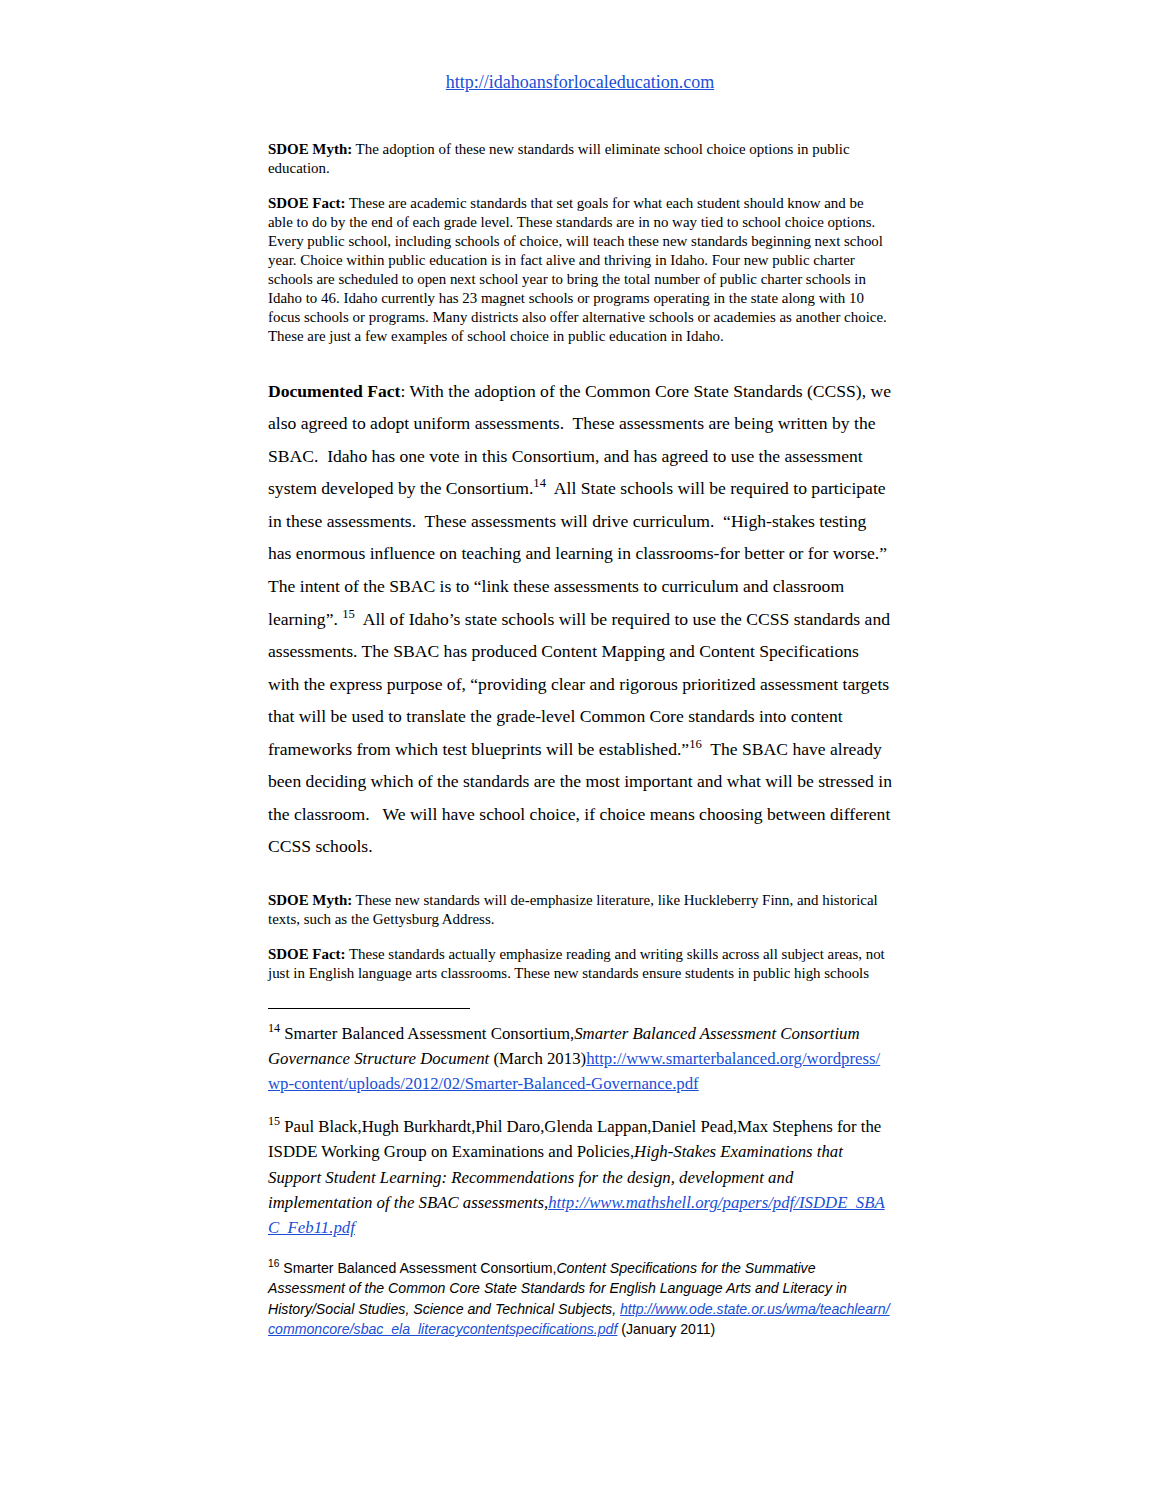http://idahoansforlocaleducation.com
SDOE Myth: The adoption of these new standards will eliminate school choice options in public education.
SDOE Fact: These are academic standards that set goals for what each student should know and be able to do by the end of each grade level. These standards are in no way tied to school choice options. Every public school, including schools of choice, will teach these new standards beginning next school year. Choice within public education is in fact alive and thriving in Idaho. Four new public charter schools are scheduled to open next school year to bring the total number of public charter schools in Idaho to 46. Idaho currently has 23 magnet schools or programs operating in the state along with 10 focus schools or programs. Many districts also offer alternative schools or academies as another choice. These are just a few examples of school choice in public education in Idaho.
Documented Fact: With the adoption of the Common Core State Standards (CCSS), we also agreed to adopt uniform assessments. These assessments are being written by the SBAC. Idaho has one vote in this Consortium, and has agreed to use the assessment system developed by the Consortium.14 All State schools will be required to participate in these assessments. These assessments will drive curriculum. “High-stakes testing has enormous influence on teaching and learning in classrooms-for better or for worse.” The intent of the SBAC is to “link these assessments to curriculum and classroom learning”. 15 All of Idaho’s state schools will be required to use the CCSS standards and assessments. The SBAC has produced Content Mapping and Content Specifications with the express purpose of, “providing clear and rigorous prioritized assessment targets that will be used to translate the grade-level Common Core standards into content frameworks from which test blueprints will be established.”16 The SBAC have already been deciding which of the standards are the most important and what will be stressed in the classroom. We will have school choice, if choice means choosing between different CCSS schools.
SDOE Myth: These new standards will de-emphasize literature, like Huckleberry Finn, and historical texts, such as the Gettysburg Address.
SDOE Fact: These standards actually emphasize reading and writing skills across all subject areas, not just in English language arts classrooms. These new standards ensure students in public high schools
14 Smarter Balanced Assessment Consortium,Smarter Balanced Assessment Consortium Governance Structure Document (March 2013)http://www.smarterbalanced.org/wordpress/wp-content/uploads/2012/02/Smarter-Balanced-Governance.pdf
15 Paul Black,Hugh Burkhardt,Phil Daro,Glenda Lappan,Daniel Pead,Max Stephens for the ISDDE Working Group on Examinations and Policies,High-Stakes Examinations that Support Student Learning: Recommendations for the design, development and implementation of the SBAC assessments, http://www.mathshell.org/papers/pdf/ISDDE_SBAC_Feb11.pdf
16 Smarter Balanced Assessment Consortium,Content Specifications for the Summative Assessment of the Common Core State Standards for English Language Arts and Literacy in History/Social Studies, Science and Technical Subjects, http://www.ode.state.or.us/wma/teachlearn/commoncore/sbac_ela_literacycontentspecifications.pdf (January 2011)